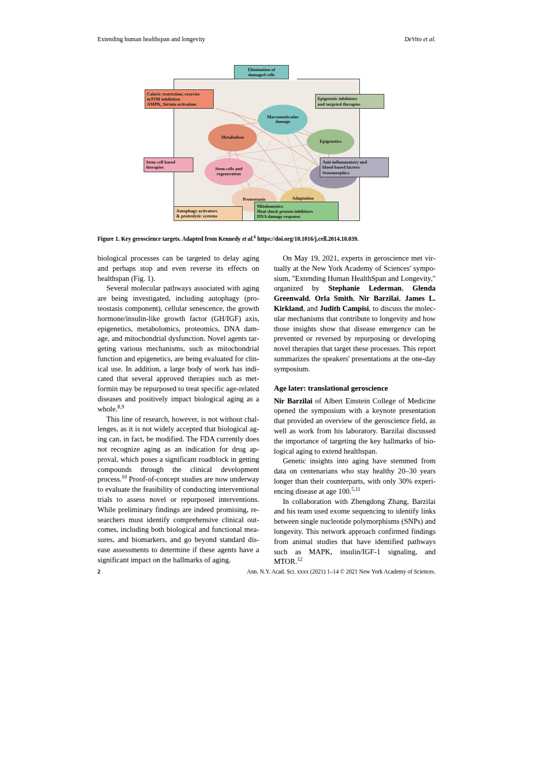Extending human healthspan and longevity
DeVito et al.
Macromolecular
damage
Epigenetics
Inflammation
Adaptation
to stress
Proteostasis
Stem cells and
regeneration
Metabolism
Elimination of
damaged cells
Caloric restriction; exercise
mTOR inhibition
AMPK, Sirtuin activation
Epigenetic inhibitors
and targeted therapies
Stem cell based
therapies
Anti-inflammatory and
blood-based factors
Senomorphics
Autophagy activators
& proteolytic systems
Mitohometics
Heat shock protein inhibitors
DNA damage response
Figure 1. Key geroscience targets. Adapted from Kennedy et al.6 https://doi.org/10.1016/j.cell.2014.10.039.
biological processes can be targeted to delay aging and perhaps stop and even reverse its effects on healthspan (Fig. 1).
Several molecular pathways associated with aging are being investigated, including autophagy (proteostasis component), cellular senescence, the growth hormone/insulin-like growth factor (GH/IGF) axis, epigenetics, metabolomics, proteomics, DNA damage, and mitochondrial dysfunction. Novel agents targeting various mechanisms, such as mitochondrial function and epigenetics, are being evaluated for clinical use. In addition, a large body of work has indicated that several approved therapies such as metformin may be repurposed to treat specific age-related diseases and positively impact biological aging as a whole.8,9
This line of research, however, is not without challenges, as it is not widely accepted that biological aging can, in fact, be modified. The FDA currently does not recognize aging as an indication for drug approval, which poses a significant roadblock in getting compounds through the clinical development process.10 Proof-of-concept studies are now underway to evaluate the feasibility of conducting interventional trials to assess novel or repurposed interventions. While preliminary findings are indeed promising, researchers must identify comprehensive clinical outcomes, including both biological and functional measures, and biomarkers, and go beyond standard disease assessments to determine if these agents have a significant impact on the hallmarks of aging.
On May 19, 2021, experts in geroscience met virtually at the New York Academy of Sciences' symposium, "Extending Human HealthSpan and Longevity," organized by Stephanie Lederman, Glenda Greenwald, Orla Smith, Nir Barzilai, James L. Kirkland, and Judith Campisi, to discuss the molecular mechanisms that contribute to longevity and how those insights show that disease emergence can be prevented or reversed by repurposing or developing novel therapies that target these processes. This report summarizes the speakers' presentations at the one-day symposium.
Age later: translational geroscience
Nir Barzilai of Albert Einstein College of Medicine opened the symposium with a keynote presentation that provided an overview of the geroscience field, as well as work from his laboratory. Barzilai discussed the importance of targeting the key hallmarks of biological aging to extend healthspan.
Genetic insights into aging have stemmed from data on centenarians who stay healthy 20–30 years longer than their counterparts, with only 30% experiencing disease at age 100.5,11
In collaboration with Zhengdong Zhang, Barzilai and his team used exome sequencing to identify links between single nucleotide polymorphisms (SNPs) and longevity. This network approach confirmed findings from animal studies that have identified pathways such as MAPK, insulin/IGF-1 signaling, and MTOR.12
2
Ann. N.Y. Acad. Sci. xxxx (2021) 1–14 © 2021 New York Academy of Sciences.